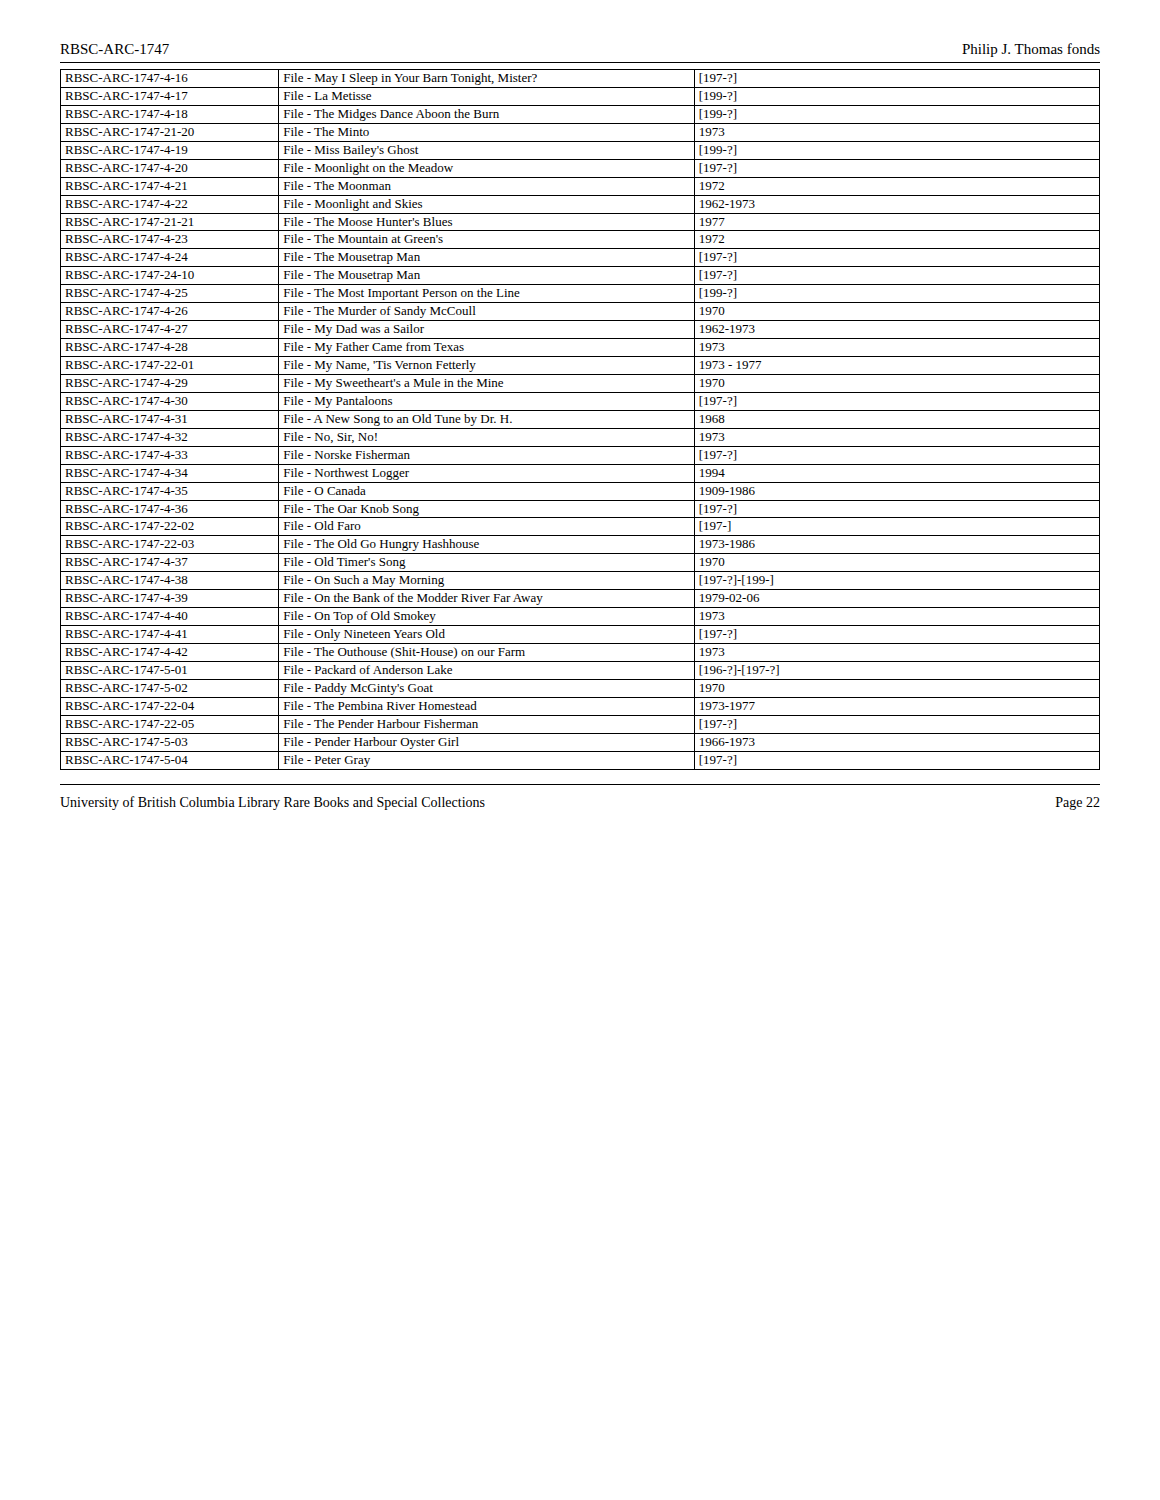RBSC-ARC-1747
Philip J. Thomas fonds
| RBSC-ARC-1747-4-16 | File - May I Sleep in Your Barn Tonight, Mister? | [197-?] |
| RBSC-ARC-1747-4-17 | File - La Metisse | [199-?] |
| RBSC-ARC-1747-4-18 | File - The Midges Dance Aboon the Burn | [199-?] |
| RBSC-ARC-1747-21-20 | File - The Minto | 1973 |
| RBSC-ARC-1747-4-19 | File - Miss Bailey's Ghost | [199-?] |
| RBSC-ARC-1747-4-20 | File - Moonlight on the Meadow | [197-?] |
| RBSC-ARC-1747-4-21 | File - The Moonman | 1972 |
| RBSC-ARC-1747-4-22 | File - Moonlight and Skies | 1962-1973 |
| RBSC-ARC-1747-21-21 | File - The Moose Hunter's Blues | 1977 |
| RBSC-ARC-1747-4-23 | File - The Mountain at Green's | 1972 |
| RBSC-ARC-1747-4-24 | File - The Mousetrap Man | [197-?] |
| RBSC-ARC-1747-24-10 | File - The Mousetrap Man | [197-?] |
| RBSC-ARC-1747-4-25 | File - The Most Important Person on the Line | [199-?] |
| RBSC-ARC-1747-4-26 | File - The Murder of Sandy McCoull | 1970 |
| RBSC-ARC-1747-4-27 | File - My Dad was a Sailor | 1962-1973 |
| RBSC-ARC-1747-4-28 | File - My Father Came from Texas | 1973 |
| RBSC-ARC-1747-22-01 | File - My Name, 'Tis Vernon Fetterly | 1973 - 1977 |
| RBSC-ARC-1747-4-29 | File - My Sweetheart's a Mule in the Mine | 1970 |
| RBSC-ARC-1747-4-30 | File - My Pantaloons | [197-?] |
| RBSC-ARC-1747-4-31 | File - A New Song to an Old Tune by Dr. H. | 1968 |
| RBSC-ARC-1747-4-32 | File - No, Sir, No! | 1973 |
| RBSC-ARC-1747-4-33 | File - Norske Fisherman | [197-?] |
| RBSC-ARC-1747-4-34 | File - Northwest Logger | 1994 |
| RBSC-ARC-1747-4-35 | File - O Canada | 1909-1986 |
| RBSC-ARC-1747-4-36 | File - The Oar Knob Song | [197-?] |
| RBSC-ARC-1747-22-02 | File - Old Faro | [197-] |
| RBSC-ARC-1747-22-03 | File - The Old Go Hungry Hashhouse | 1973-1986 |
| RBSC-ARC-1747-4-37 | File - Old Timer's Song | 1970 |
| RBSC-ARC-1747-4-38 | File - On Such a May Morning | [197-?]-[199-] |
| RBSC-ARC-1747-4-39 | File - On the Bank of the Modder River Far Away | 1979-02-06 |
| RBSC-ARC-1747-4-40 | File - On Top of Old Smokey | 1973 |
| RBSC-ARC-1747-4-41 | File - Only Nineteen Years Old | [197-?] |
| RBSC-ARC-1747-4-42 | File - The Outhouse (Shit-House) on our Farm | 1973 |
| RBSC-ARC-1747-5-01 | File - Packard of Anderson Lake | [196-?]-[197-?] |
| RBSC-ARC-1747-5-02 | File - Paddy McGinty's Goat | 1970 |
| RBSC-ARC-1747-22-04 | File - The Pembina River Homestead | 1973-1977 |
| RBSC-ARC-1747-22-05 | File - The Pender Harbour Fisherman | [197-?] |
| RBSC-ARC-1747-5-03 | File - Pender Harbour Oyster Girl | 1966-1973 |
| RBSC-ARC-1747-5-04 | File - Peter Gray | [197-?] |
University of British Columbia Library Rare Books and Special Collections
Page 22